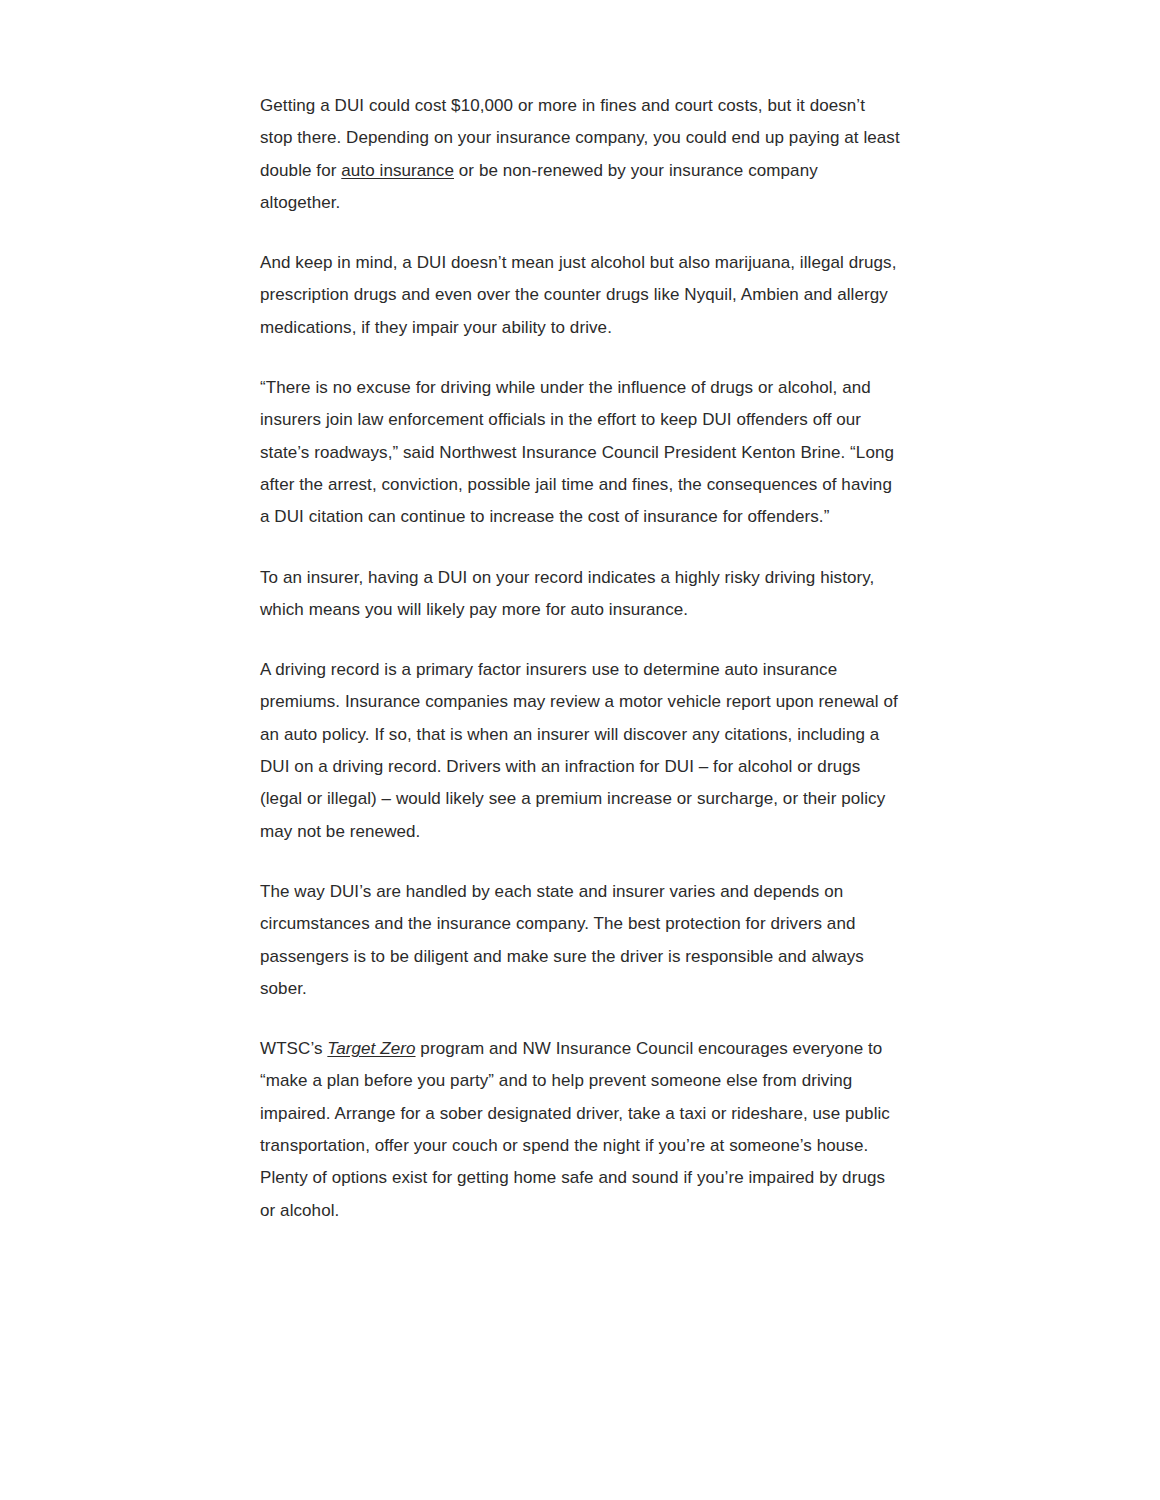Getting a DUI could cost $10,000 or more in fines and court costs, but it doesn’t stop there. Depending on your insurance company, you could end up paying at least double for auto insurance or be non-renewed by your insurance company altogether.
And keep in mind, a DUI doesn’t mean just alcohol but also marijuana, illegal drugs, prescription drugs and even over the counter drugs like Nyquil, Ambien and allergy medications, if they impair your ability to drive.
“There is no excuse for driving while under the influence of drugs or alcohol, and insurers join law enforcement officials in the effort to keep DUI offenders off our state’s roadways,” said Northwest Insurance Council President Kenton Brine. “Long after the arrest, conviction, possible jail time and fines, the consequences of having a DUI citation can continue to increase the cost of insurance for offenders.”
To an insurer, having a DUI on your record indicates a highly risky driving history, which means you will likely pay more for auto insurance.
A driving record is a primary factor insurers use to determine auto insurance premiums. Insurance companies may review a motor vehicle report upon renewal of an auto policy. If so, that is when an insurer will discover any citations, including a DUI on a driving record. Drivers with an infraction for DUI – for alcohol or drugs (legal or illegal) – would likely see a premium increase or surcharge, or their policy may not be renewed.
The way DUI’s are handled by each state and insurer varies and depends on circumstances and the insurance company. The best protection for drivers and passengers is to be diligent and make sure the driver is responsible and always sober.
WTSC’s Target Zero program and NW Insurance Council encourages everyone to “make a plan before you party” and to help prevent someone else from driving impaired. Arrange for a sober designated driver, take a taxi or rideshare, use public transportation, offer your couch or spend the night if you’re at someone’s house. Plenty of options exist for getting home safe and sound if you’re impaired by drugs or alcohol.